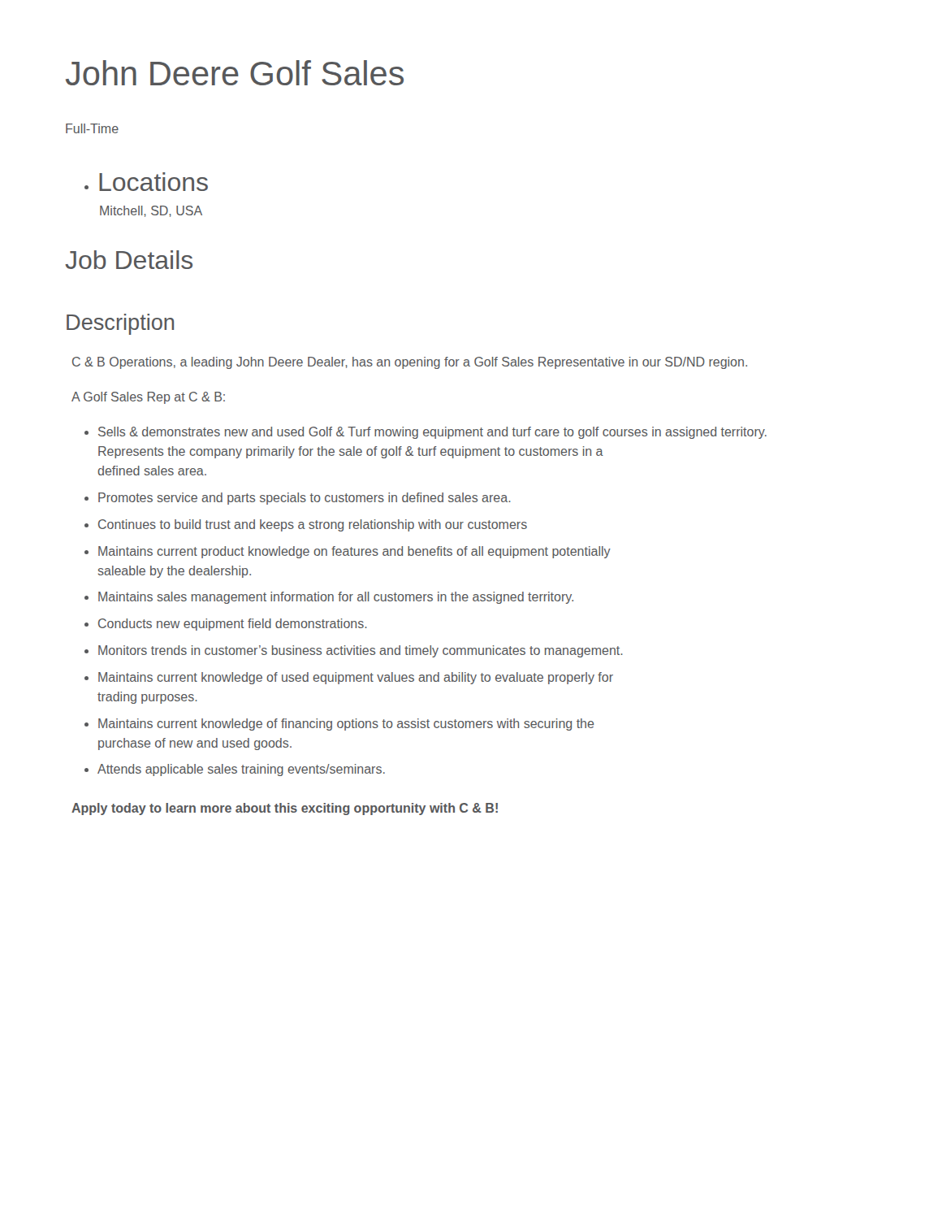John Deere Golf Sales
Full-Time
Locations
Mitchell, SD, USA
Job Details
Description
C & B Operations, a leading John Deere Dealer, has an opening for a Golf Sales Representative in our SD/ND region.
A Golf Sales Rep at C & B:
Sells & demonstrates new and used Golf & Turf mowing equipment and turf care to golf courses in assigned territory.
Represents the company primarily for the sale of golf & turf equipment to customers in a
defined sales area.
Promotes service and parts specials to customers in defined sales area.
Continues to build trust and keeps a strong relationship with our customers
Maintains current product knowledge on features and benefits of all equipment potentially
saleable by the dealership.
Maintains sales management information for all customers in the assigned territory.
Conducts new equipment field demonstrations.
Monitors trends in customer’s business activities and timely communicates to management.
Maintains current knowledge of used equipment values and ability to evaluate properly for
trading purposes.
Maintains current knowledge of financing options to assist customers with securing the
purchase of new and used goods.
Attends applicable sales training events/seminars.
Apply today to learn more about this exciting opportunity with C & B!